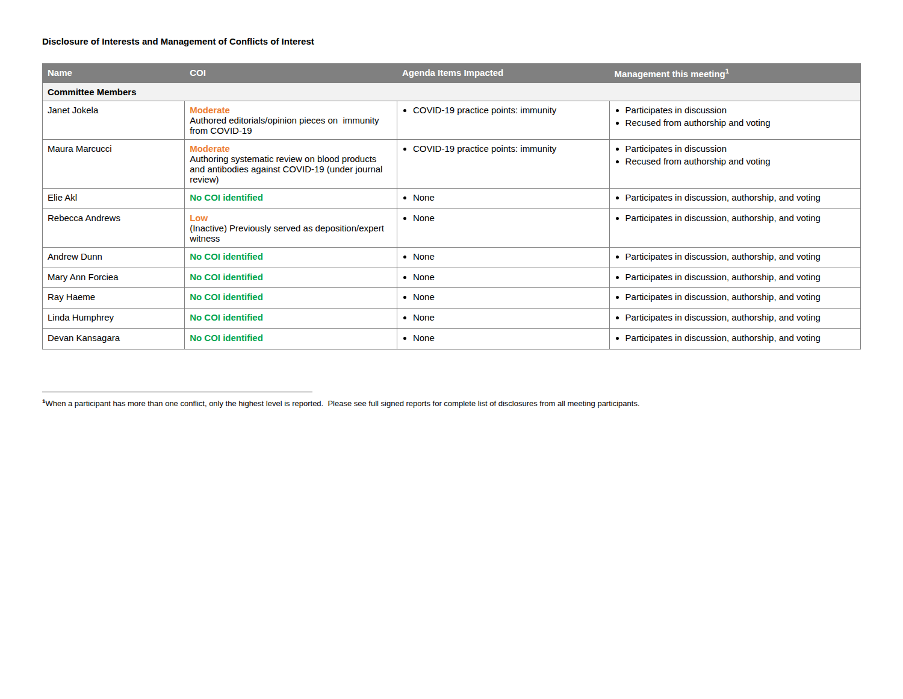Disclosure of Interests and Management of Conflicts of Interest
| Name | COI | Agenda Items Impacted | Management this meeting 1 |
| --- | --- | --- | --- |
| Committee Members |
| Janet Jokela | Moderate Authored editorials/opinion pieces on immunity from COVID-19 | COVID-19 practice points: immunity | Participates in discussion Recused from authorship and voting |
| Maura Marcucci | Moderate Authoring systematic review on blood products and antibodies against COVID-19 (under journal review) | COVID-19 practice points: immunity | Participates in discussion Recused from authorship and voting |
| Elie Akl | No COI identified | None | Participates in discussion, authorship, and voting |
| Rebecca Andrews | Low (Inactive) Previously served as deposition/expert witness | None | Participates in discussion, authorship, and voting |
| Andrew Dunn | No COI identified | None | Participates in discussion, authorship, and voting |
| Mary Ann Forciea | No COI identified | None | Participates in discussion, authorship, and voting |
| Ray Haeme | No COI identified | None | Participates in discussion, authorship, and voting |
| Linda Humphrey | No COI identified | None | Participates in discussion, authorship, and voting |
| Devan Kansagara | No COI identified | None | Participates in discussion, authorship, and voting |
1 When a participant has more than one conflict, only the highest level is reported. Please see full signed reports for complete list of disclosures from all meeting participants.